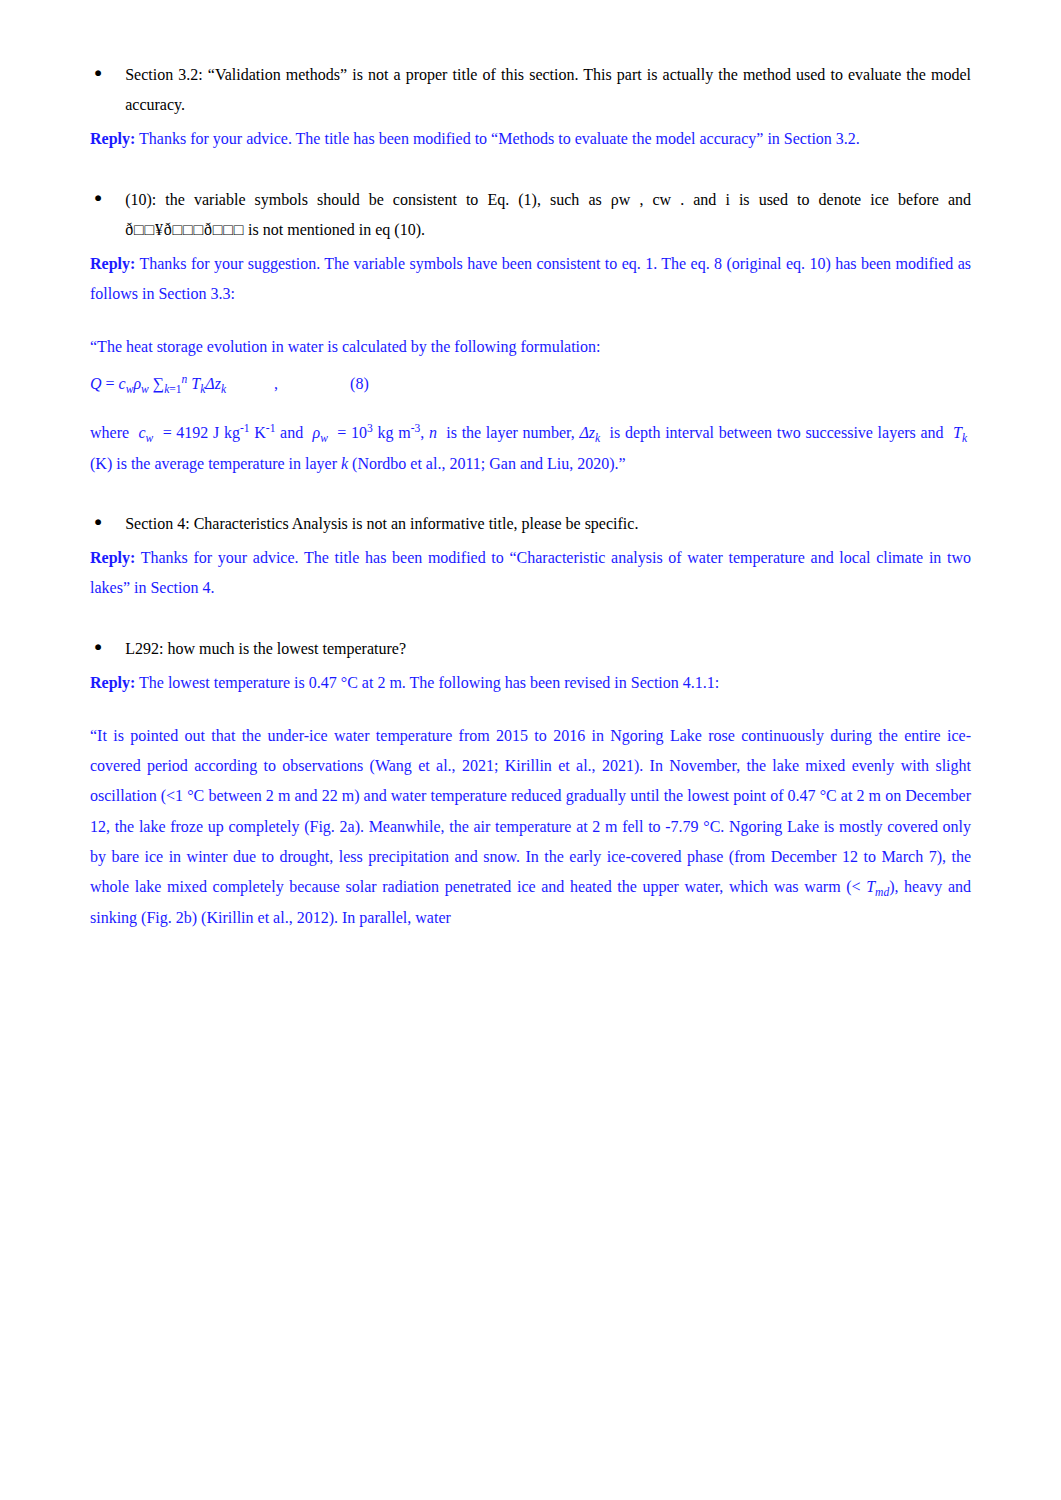Section 3.2: “Validation methods” is not a proper title of this section. This part is actually the method used to evaluate the model accuracy.
Reply: Thanks for your advice. The title has been modified to “Methods to evaluate the model accuracy” in Section 3.2.
(10): the variable symbols should be consistent to Eq. (1), such as ρw , cw . and i is used to denote ice before and ð□□¥ð□□□ð□□□ is not mentioned in eq (10).
Reply: Thanks for your suggestion. The variable symbols have been consistent to eq. 1. The eq. 8 (original eq. 10) has been modified as follows in Section 3.3:
“The heat storage evolution in water is calculated by the following formulation:
Q = cw ρw ∑k=1n Tk Δzk ,(8)
where cw = 4192 J kg-1 K-1 and ρw = 103 kg m-3, n is the layer number, Δzk is depth interval between two successive layers and Tk (K) is the average temperature in layer k (Nordbo et al., 2011; Gan and Liu, 2020).”
Section 4: Characteristics Analysis is not an informative title, please be specific.
Reply: Thanks for your advice. The title has been modified to “Characteristic analysis of water temperature and local climate in two lakes” in Section 4.
L292: how much is the lowest temperature?
Reply: The lowest temperature is 0.47 °C at 2 m. The following has been revised in Section 4.1.1:
“It is pointed out that the under-ice water temperature from 2015 to 2016 in Ngoring Lake rose continuously during the entire ice-covered period according to observations (Wang et al., 2021; Kirillin et al., 2021). In November, the lake mixed evenly with slight oscillation (<1 °C between 2 m and 22 m) and water temperature reduced gradually until the lowest point of 0.47 °C at 2 m on December 12, the lake froze up completely (Fig. 2a). Meanwhile, the air temperature at 2 m fell to -7.79 °C. Ngoring Lake is mostly covered only by bare ice in winter due to drought, less precipitation and snow. In the early ice-covered phase (from December 12 to March 7), the whole lake mixed completely because solar radiation penetrated ice and heated the upper water, which was warm (< Tmd), heavy and sinking (Fig. 2b) (Kirillin et al., 2012). In parallel, water